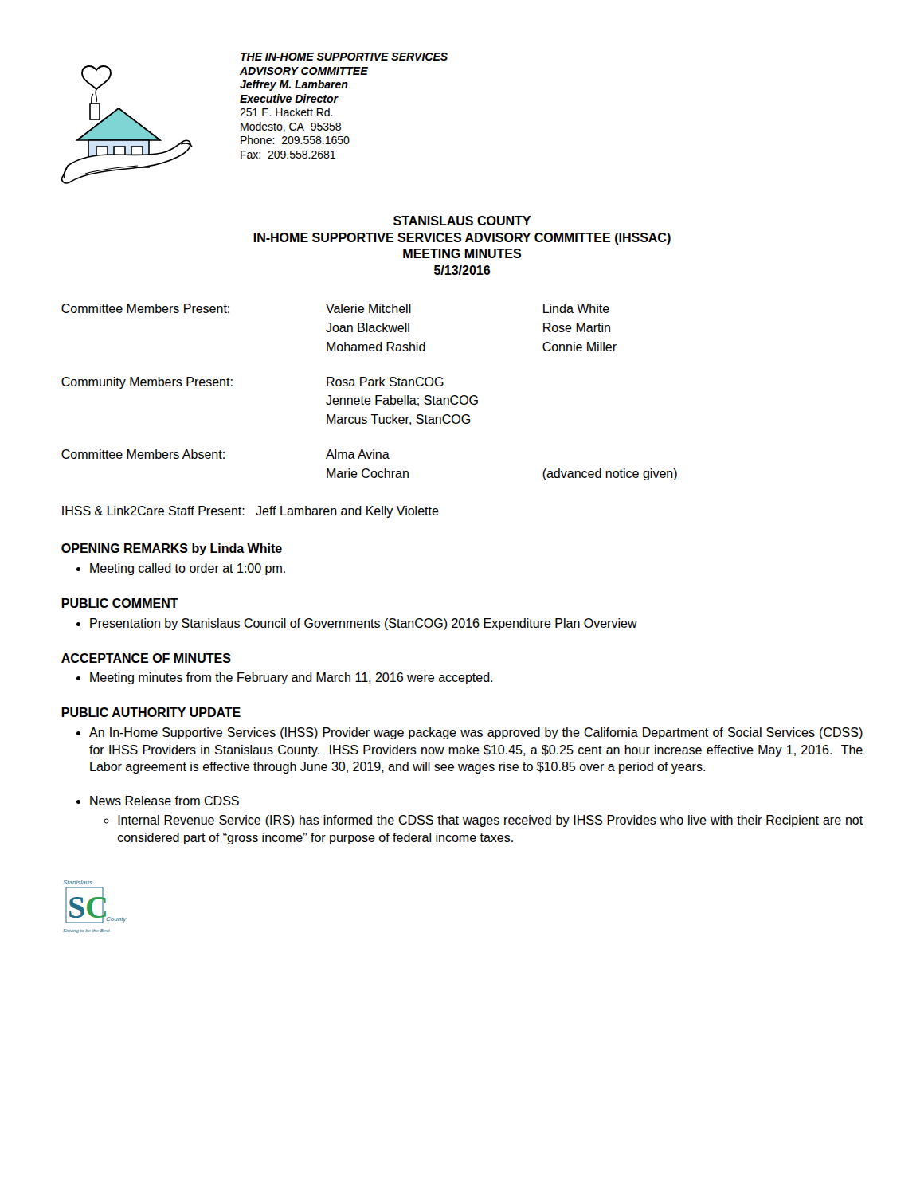THE IN-HOME SUPPORTIVE SERVICES
ADVISORY COMMITTEE
Jeffrey M. Lambaren
Executive Director
251 E. Hackett Rd.
Modesto, CA 95358
Phone: 209.558.1650
Fax: 209.558.2681
STANISLAUS COUNTY
IN-HOME SUPPORTIVE SERVICES ADVISORY COMMITTEE (IHSSAC)
MEETING MINUTES
5/13/2016
| Committee Members Present: | Valerie Mitchell | Linda White |
| | Joan Blackwell | Rose Martin |
| | Mohamed Rashid | Connie Miller |
| Community Members Present: | Rosa Park StanCOG |
| | Jennete Fabella; StanCOG |
| | Marcus Tucker, StanCOG |
| Committee Members Absent: | Alma Avina |
| | Marie Cochran | (advanced notice given) |
IHSS & Link2Care Staff Present: Jeff Lambaren and Kelly Violette
Opening Remarks by Linda White
Meeting called to order at 1:00 pm.
Public Comment
Presentation by Stanislaus Council of Governments (StanCOG) 2016 Expenditure Plan Overview
Acceptance of Minutes
Meeting minutes from the February and March 11, 2016 were accepted.
Public Authority Update
An In-Home Supportive Services (IHSS) Provider wage package was approved by the California Department of Social Services (CDSS) for IHSS Providers in Stanislaus County. IHSS Providers now make $10.45, a $0.25 cent an hour increase effective May 1, 2016. The Labor agreement is effective through June 30, 2019, and will see wages rise to $10.85 over a period of years.
News Release from CDSS
Internal Revenue Service (IRS) has informed the CDSS that wages received by IHSS Provides who live with their Recipient are not considered part of “gross income” for purpose of federal income taxes.
Stanislaus S C County Striving to be the Best